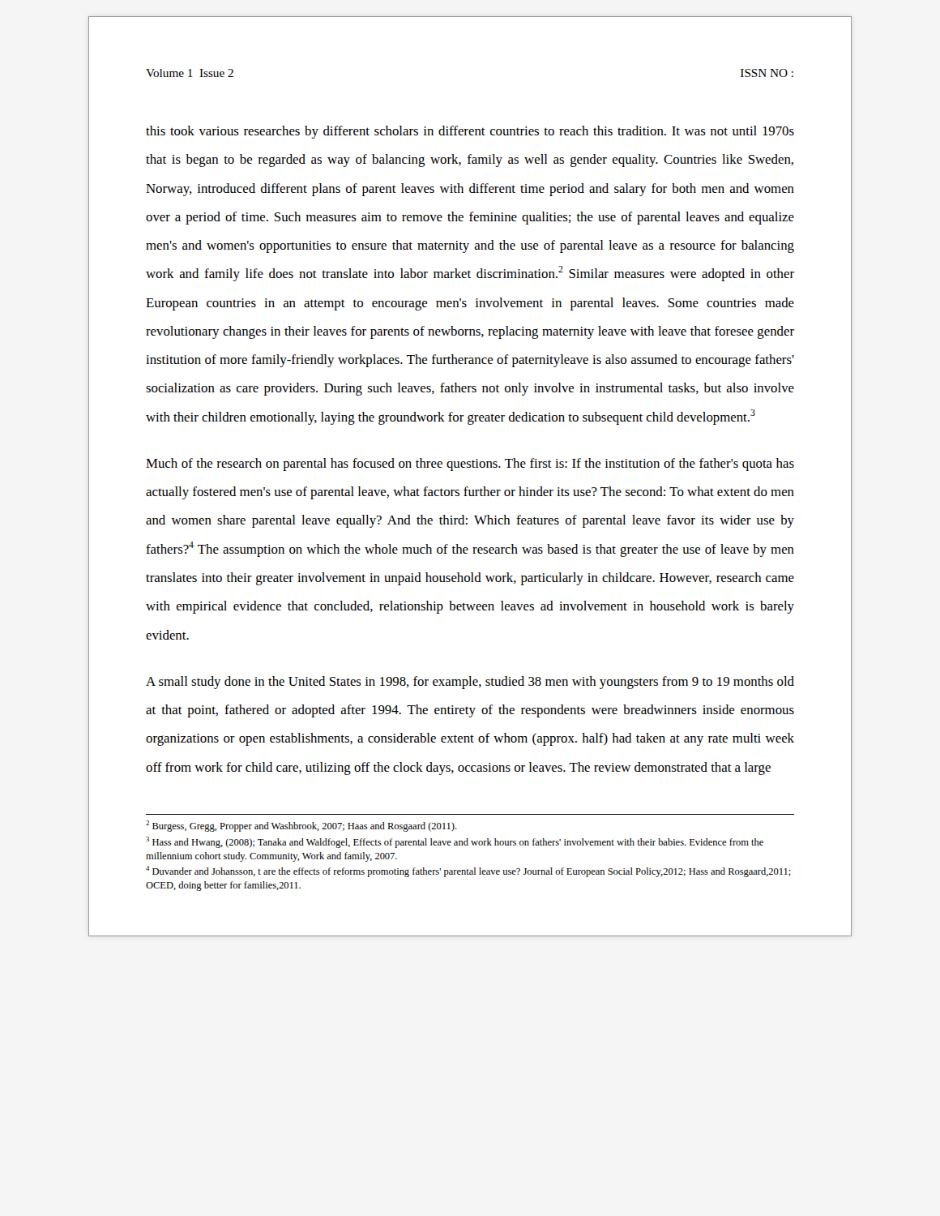Volume 1 Issue 2 ISSN NO :
this took various researches by different scholars in different countries to reach this tradition. It was not until 1970s that is began to be regarded as way of balancing work, family as well as gender equality. Countries like Sweden, Norway, introduced different plans of parent leaves with different time period and salary for both men and women over a period of time. Such measures aim to remove the feminine qualities; the use of parental leaves and equalize men's and women's opportunities to ensure that maternity and the use of parental leave as a resource for balancing work and family life does not translate into labor market discrimination.2 Similar measures were adopted in other European countries in an attempt to encourage men's involvement in parental leaves. Some countries made revolutionary changes in their leaves for parents of newborns, replacing maternity leave with leave that foresee gender institution of more family-friendly workplaces. The furtherance of paternityleave is also assumed to encourage fathers' socialization as care providers. During such leaves, fathers not only involve in instrumental tasks, but also involve with their children emotionally, laying the groundwork for greater dedication to subsequent child development.3
Much of the research on parental has focused on three questions. The first is: If the institution of the father's quota has actually fostered men's use of parental leave, what factors further or hinder its use? The second: To what extent do men and women share parental leave equally? And the third: Which features of parental leave favor its wider use by fathers?4 The assumption on which the whole much of the research was based is that greater the use of leave by men translates into their greater involvement in unpaid household work, particularly in childcare. However, research came with empirical evidence that concluded, relationship between leaves ad involvement in household work is barely evident.
A small study done in the United States in 1998, for example, studied 38 men with youngsters from 9 to 19 months old at that point, fathered or adopted after 1994. The entirety of the respondents were breadwinners inside enormous organizations or open establishments, a considerable extent of whom (approx. half) had taken at any rate multi week off from work for child care, utilizing off the clock days, occasions or leaves. The review demonstrated that a large
2 Burgess, Gregg, Propper and Washbrook, 2007; Haas and Rosgaard (2011).
3 Hass and Hwang, (2008); Tanaka and Waldfogel, Effects of parental leave and work hours on fathers' involvement with their babies. Evidence from the millennium cohort study. Community, Work and family, 2007.
4 Duvander and Johansson, t are the effects of reforms promoting fathers' parental leave use? Journal of European Social Policy,2012; Hass and Rosgaard,2011; OCED, doing better for families,2011.